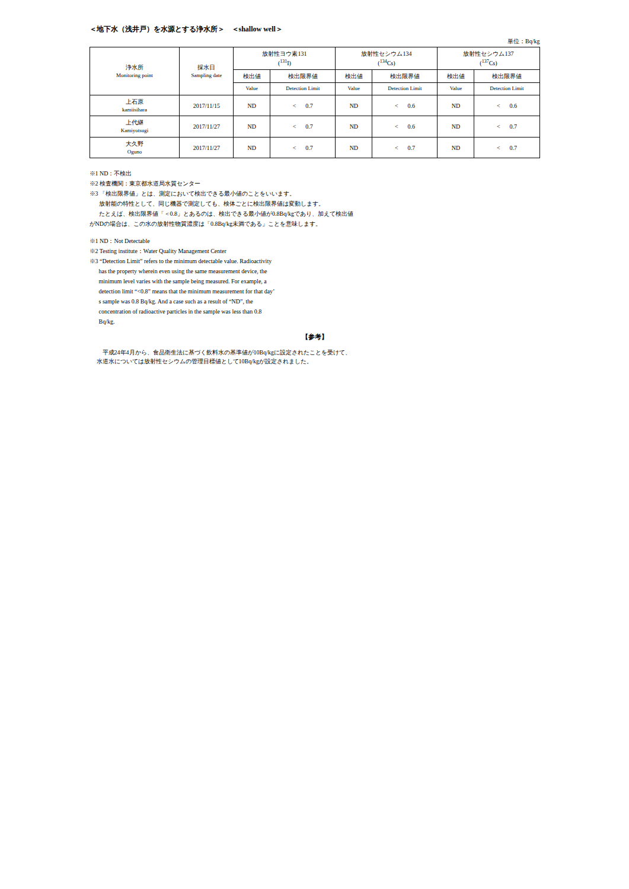＜地下水（浅井戸）を水源とする浄水所＞　＜shallow well＞
単位：Bq/kg
| 浄水所 Monitoring point | 採水日 Sampling date | 放射性ヨウ素131 ( 131 I) | 放射性セシウム134 ( 134 Cs) | 放射性セシウム137 ( 137 Cs) |
| --- | --- | --- | --- | --- |
| 検出値 | 検出限界値 | 検出値 | 検出限界値 | 検出値 | 検出限界値 |
| Value | Detection Limit | Value | Detection Limit | Value | Detection Limit |
| 上石原 kamiisihara | 2017/11/15 | ND | < 0.7 | ND | < 0.6 | ND | < 0.6 |
| 上代継 Kamiyotsugi | 2017/11/27 | ND | < 0.7 | ND | < 0.6 | ND | < 0.7 |
| 大久野 Oguno | 2017/11/27 | ND | < 0.7 | ND | < 0.7 | ND | < 0.7 |
※1 ND：不検出
※2 検査機関：東京都水道局水質センター
※3 「検出限界値」とは、測定において検出できる最小値のことをいいます。
放射能の特性として、同じ機器で測定しても、検体ごとに検出限界値は変動します。
たとえば、検出限界値「＜0.8」とあるのは、検出できる最小値が0.8Bq/kgであり、加えて検出値
がNDの場合は、この水の放射性物質濃度は「0.8Bq/kg未満である」ことを意味します。
※1 ND：Not Detectable
※2 Testing institute：Water Quality Management Center
※3 “Detection Limit” refers to the minimum detectable value. Radioactivity
has the property wherein even using the same measurement device, the
minimum level varies with the sample being measured. For example, a
detection limit “<0.8” means that the minimum measurement for that day’
s sample was 0.8 Bq/kg. And a case such as a result of “ND”, the
concentration of radioactive particles in the sample was less than 0.8
Bq/kg.
【参考】
　平成24年4月から、食品衛生法に基づく飲料水の基準値が10Bq/kgに設定されたことを受けて、
水道水については放射性セシウムの管理目標値として10Bq/kgが設定されました。